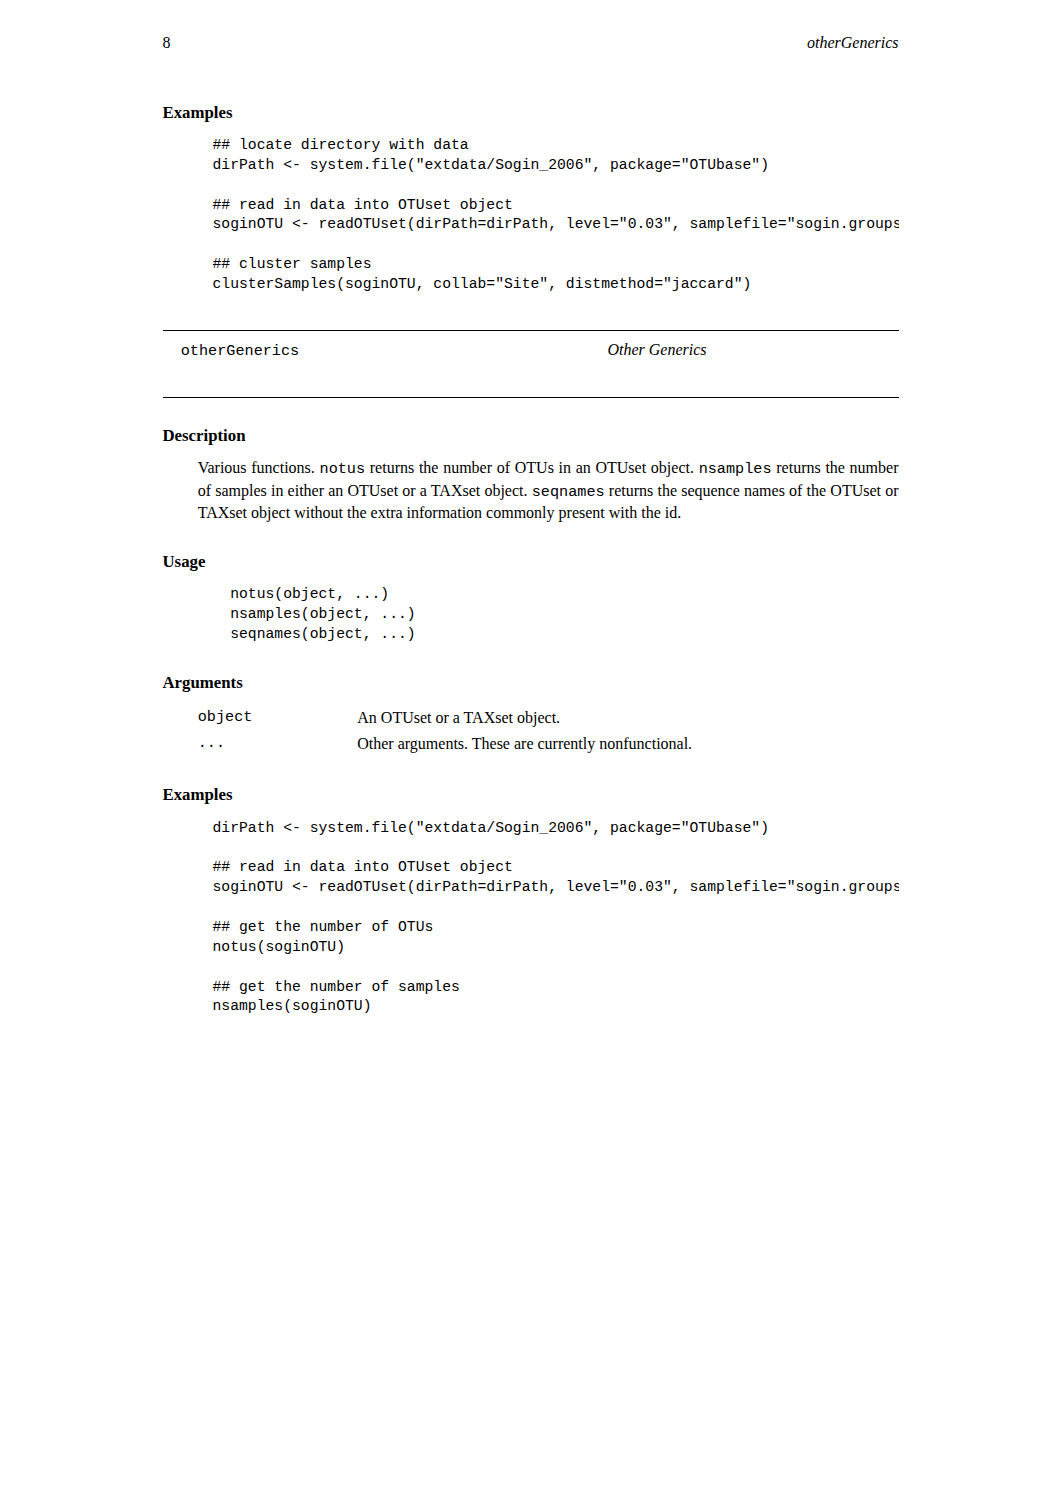8 otherGenerics
Examples
  ## locate directory with data
  dirPath <- system.file("extdata/Sogin_2006", package="OTUbase")

  ## read in data into OTUset object
  soginOTU <- readOTUset(dirPath=dirPath, level="0.03", samplefile="sogin.groups", fastafile="sogin.fasta", otu
  
  ## cluster samples
  clusterSamples(soginOTU, collab="Site", distmethod="jaccard")
otherGenerics Other Generics
Description
Various functions. notus returns the number of OTUs in an OTUset object. nsamples returns the number of samples in either an OTUset or a TAXset object. seqnames returns the sequence names of the OTUset or TAXset object without the extra information commonly present with the id.
Usage
    notus(object, ...)
    nsamples(object, ...)
    seqnames(object, ...)
Arguments
| object | An OTUset or a TAXset object. |
| ... | Other arguments. These are currently nonfunctional. |
Examples
  dirPath <- system.file("extdata/Sogin_2006", package="OTUbase")

  ## read in data into OTUset object
  soginOTU <- readOTUset(dirPath=dirPath, level="0.03", samplefile="sogin.groups", fastafile="sogin.fasta", otu

  ## get the number of OTUs
  notus(soginOTU)

  ## get the number of samples
  nsamples(soginOTU)